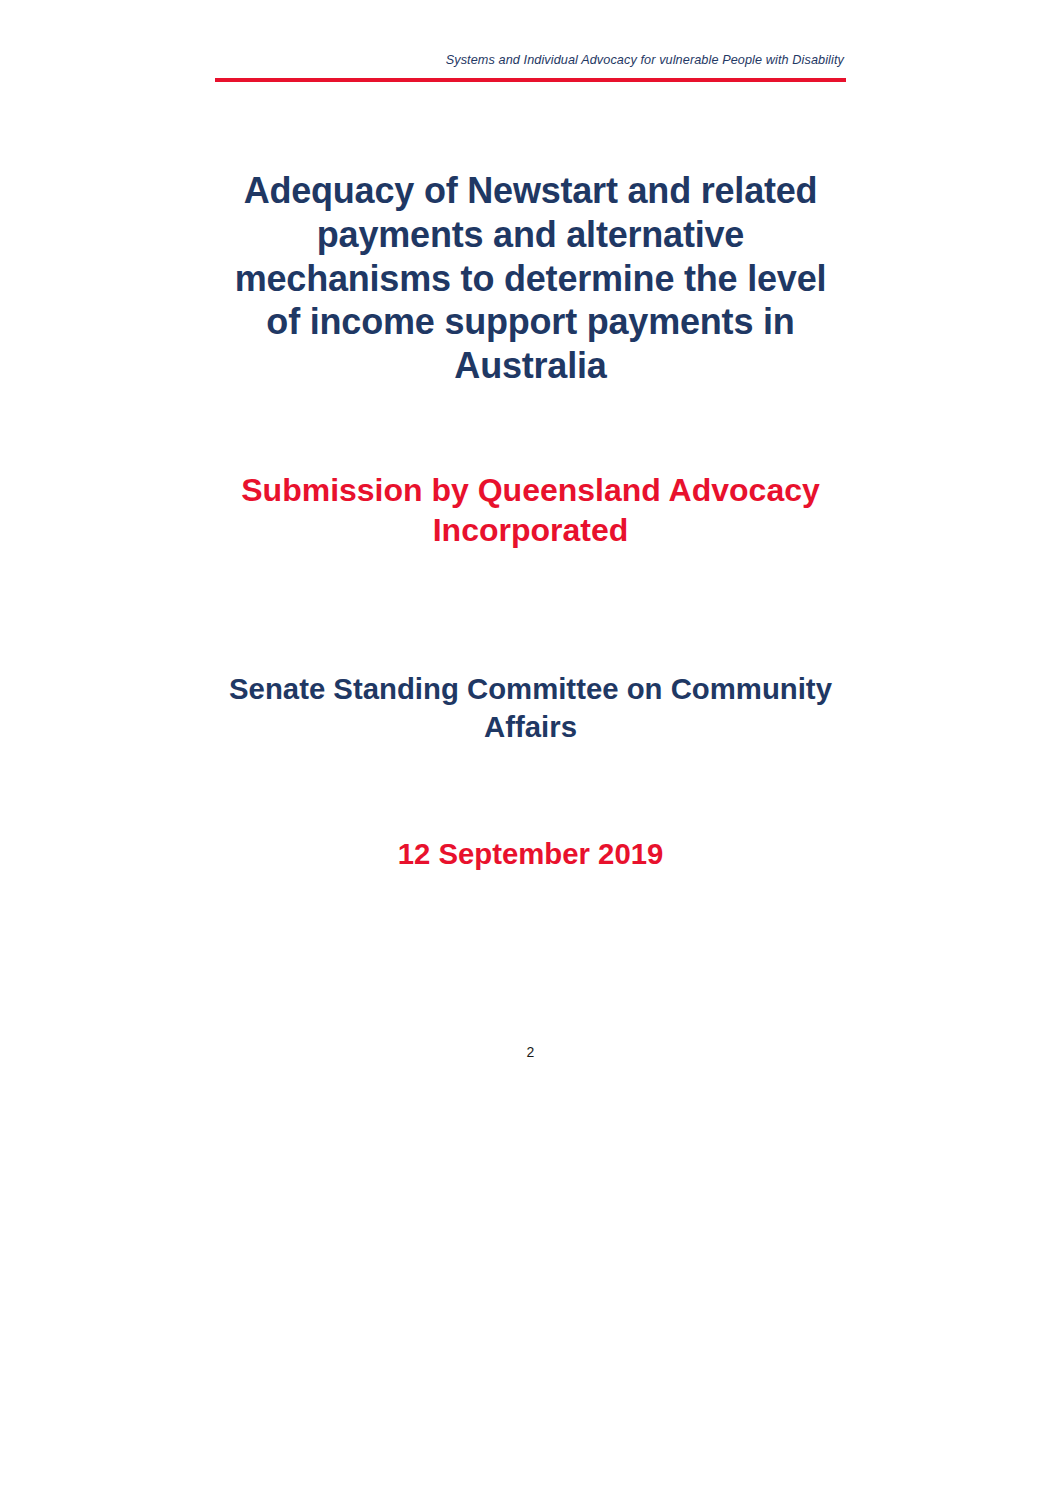Systems and Individual Advocacy for vulnerable People with Disability
Adequacy of Newstart and related payments and alternative mechanisms to determine the level of income support payments in Australia
Submission by Queensland Advocacy Incorporated
Senate Standing Committee on Community Affairs
12 September 2019
2